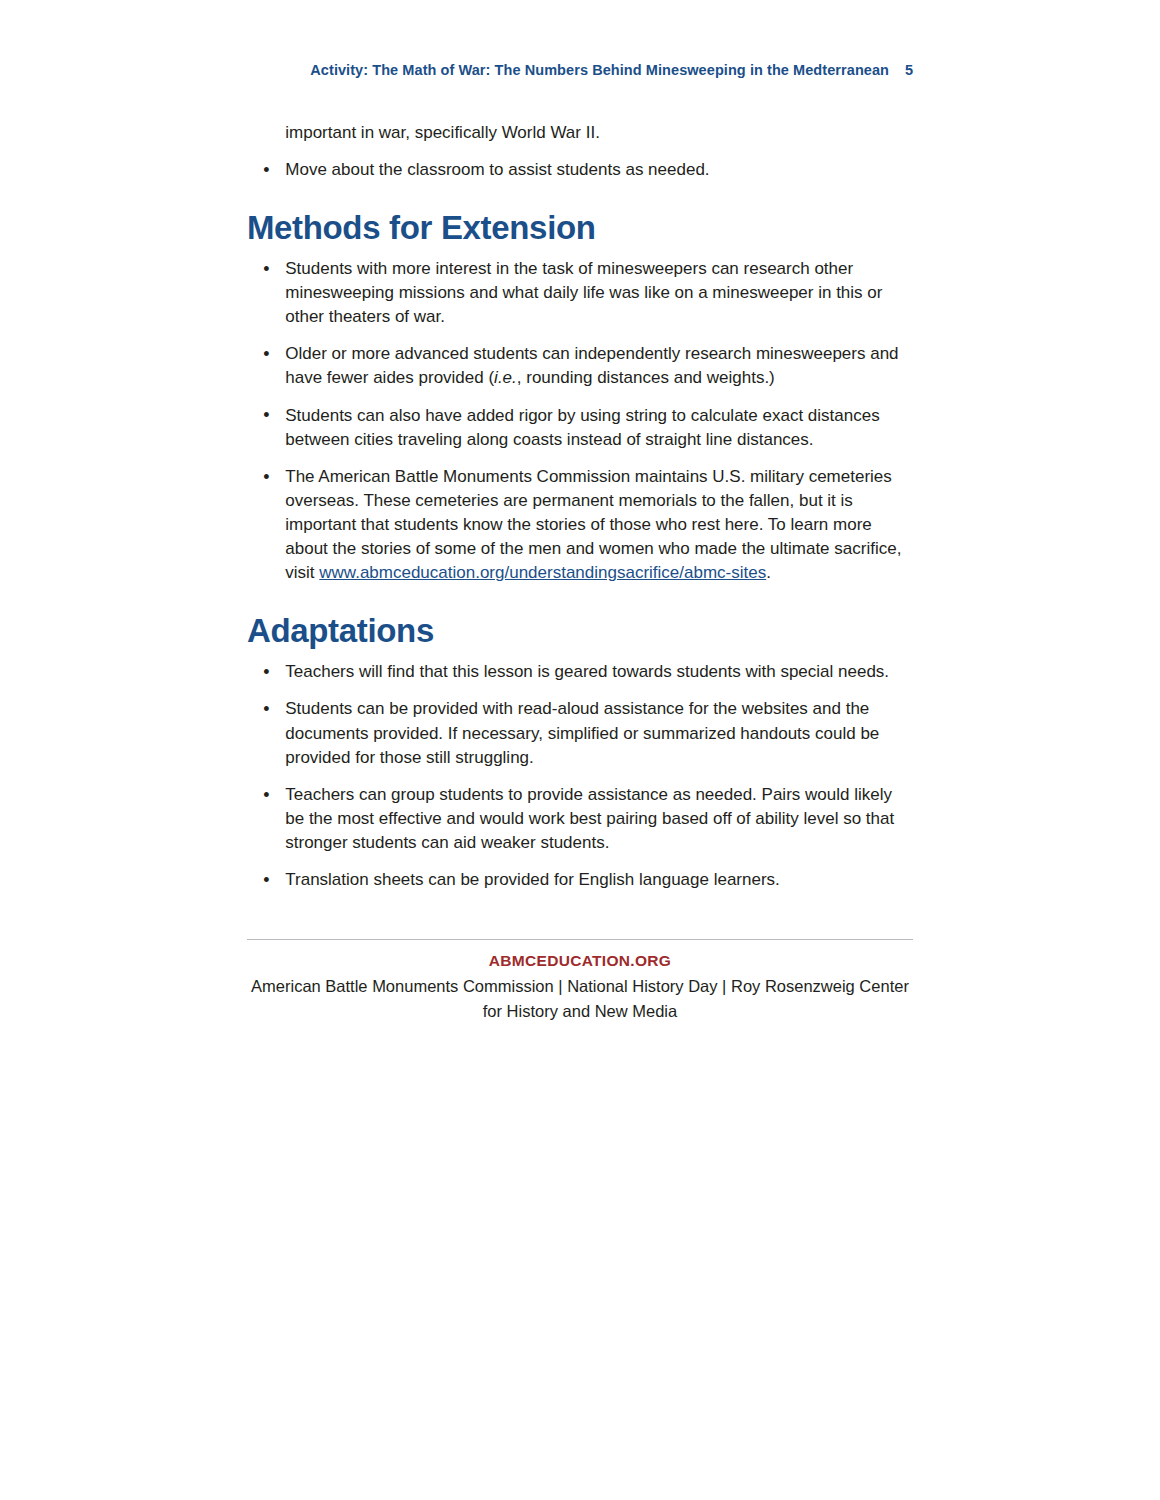Activity: The Math of War: The Numbers Behind Minesweeping in the Medterranean5
important in war, specifically World War II.
Move about the classroom to assist students as needed.
Methods for Extension
Students with more interest in the task of minesweepers can research other minesweeping missions and what daily life was like on a minesweeper in this or other theaters of war.
Older or more advanced students can independently research minesweepers and have fewer aides provided (i.e., rounding distances and weights.)
Students can also have added rigor by using string to calculate exact distances between cities traveling along coasts instead of straight line distances.
The American Battle Monuments Commission maintains U.S. military cemeteries overseas. These cemeteries are permanent memorials to the fallen, but it is important that students know the stories of those who rest here. To learn more about the stories of some of the men and women who made the ultimate sacrifice, visit www.abmceducation.org/understandingsacrifice/abmc-sites.
Adaptations
Teachers will find that this lesson is geared towards students with special needs.
Students can be provided with read-aloud assistance for the websites and the documents provided. If necessary, simplified or summarized handouts could be provided for those still struggling.
Teachers can group students to provide assistance as needed. Pairs would likely be the most effective and would work best pairing based off of ability level so that stronger students can aid weaker students.
Translation sheets can be provided for English language learners.
ABMCEDUCATION.ORG
American Battle Monuments Commission | National History Day | Roy Rosenzweig Center for History and New Media